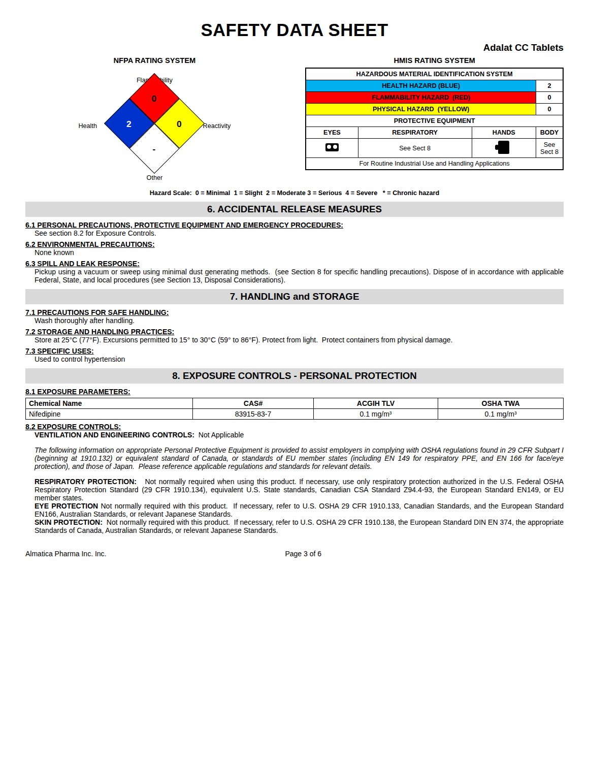SAFETY DATA SHEET
Adalat CC Tablets
NFPA RATING SYSTEM
Flammability
Health
Reactivity
Other
0
0
2
-
HMIS RATING SYSTEM
| HAZARDOUS MATERIAL IDENTIFICATION SYSTEM |
| HEALTH HAZARD (BLUE) | 2 |
| FLAMMABILITY HAZARD (RED) | 0 |
| PHYSICAL HAZARD (YELLOW) | 0 |
| PROTECTIVE EQUIPMENT |
| EYES | RESPIRATORY | HANDS | BODY |
| | See Sect 8 | | See Sect 8 |
| For Routine Industrial Use and Handling Applications |
Hazard Scale: 0 = Minimal 1 = Slight 2 = Moderate 3 = Serious 4 = Severe * = Chronic hazard
6. ACCIDENTAL RELEASE MEASURES
6.1 PERSONAL PRECAUTIONS, PROTECTIVE EQUIPMENT AND EMERGENCY PROCEDURES:
See section 8.2 for Exposure Controls.
6.2 ENVIRONMENTAL PRECAUTIONS:
None known
6.3 SPILL AND LEAK RESPONSE:
Pickup using a vacuum or sweep using minimal dust generating methods. (see Section 8 for specific handling precautions). Dispose of in accordance with applicable Federal, State, and local procedures (see Section 13, Disposal Considerations).
7. HANDLING and STORAGE
7.1 PRECAUTIONS FOR SAFE HANDLING:
Wash thoroughly after handling.
7.2 STORAGE AND HANDLING PRACTICES:
Store at 25°C (77°F). Excursions permitted to 15° to 30°C (59° to 86°F). Protect from light. Protect containers from physical damage.
7.3 SPECIFIC USES:
Used to control hypertension
8. EXPOSURE CONTROLS - PERSONAL PROTECTION
8.1 EXPOSURE PARAMETERS:
| Chemical Name | CAS# | ACGIH TLV | OSHA TWA |
| --- | --- | --- | --- |
| Nifedipine | 83915-83-7 | 0.1 mg/m³ | 0.1 mg/m³ |
8.2 EXPOSURE CONTROLS:
VENTILATION AND ENGINEERING CONTROLS: Not Applicable
The following information on appropriate Personal Protective Equipment is provided to assist employers in complying with OSHA regulations found in 29 CFR Subpart I (beginning at 1910.132) or equivalent standard of Canada, or standards of EU member states (including EN 149 for respiratory PPE, and EN 166 for face/eye protection), and those of Japan. Please reference applicable regulations and standards for relevant details.
RESPIRATORY PROTECTION: Not normally required when using this product. If necessary, use only respiratory protection authorized in the U.S. Federal OSHA Respiratory Protection Standard (29 CFR 1910.134), equivalent U.S. State standards, Canadian CSA Standard Z94.4-93, the European Standard EN149, or EU member states.
EYE PROTECTION Not normally required with this product. If necessary, refer to U.S. OSHA 29 CFR 1910.133, Canadian Standards, and the European Standard EN166, Australian Standards, or relevant Japanese Standards.
SKIN PROTECTION: Not normally required with this product. If necessary, refer to U.S. OSHA 29 CFR 1910.138, the European Standard DIN EN 374, the appropriate Standards of Canada, Australian Standards, or relevant Japanese Standards.
Almatica Pharma Inc. Inc.
Page 3 of 6